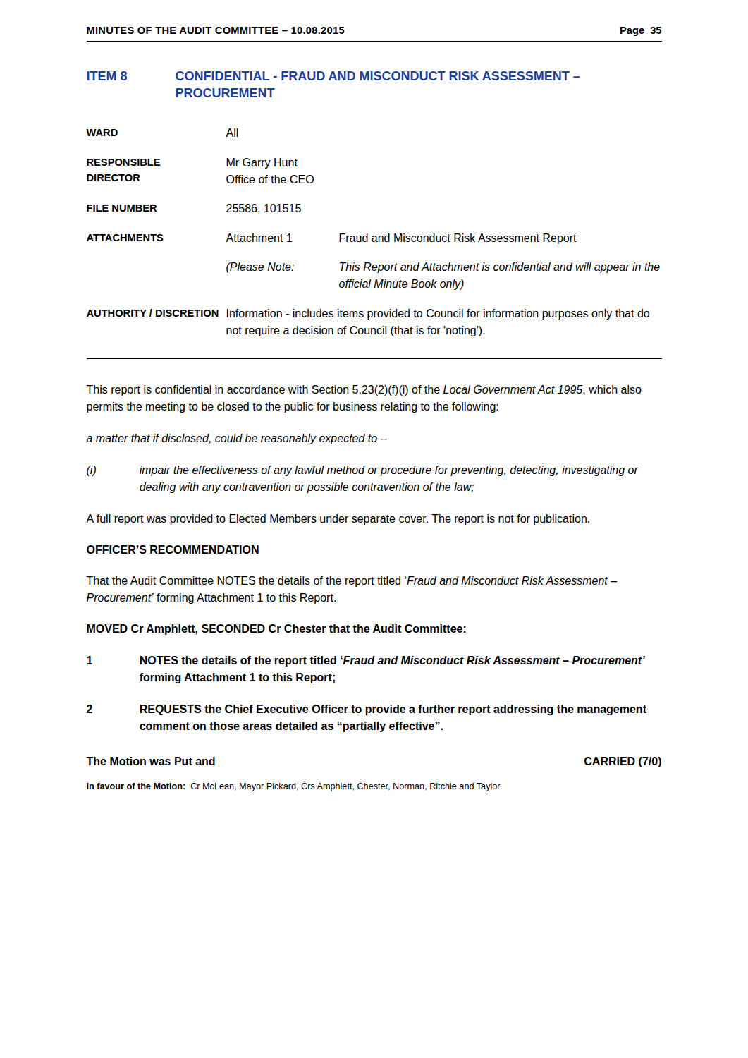MINUTES OF THE AUDIT COMMITTEE – 10.08.2015 Page 35
ITEM 8 CONFIDENTIAL - FRAUD AND MISCONDUCT RISK ASSESSMENT – PROCUREMENT
| Ward | All |
| Responsible Director | Mr Garry Hunt Office of the CEO |
| File Number | 25586, 101515 |
| Attachments | / Attachment 1 / Fraud and Misconduct Risk Assessment Report / / (Please Note: / This Report and Attachment is confidential and will appear in the official Minute Book only) / |
| Authority / Discretion | Information - includes items provided to Council for information purposes only that do not require a decision of Council (that is for 'noting'). |
This report is confidential in accordance with Section 5.23(2)(f)(i) of the Local Government Act 1995, which also permits the meeting to be closed to the public for business relating to the following:
a matter that if disclosed, could be reasonably expected to –
(i) impair the effectiveness of any lawful method or procedure for preventing, detecting, investigating or dealing with any contravention or possible contravention of the law;
A full report was provided to Elected Members under separate cover. The report is not for publication.
Officer’s Recommendation
That the Audit Committee NOTES the details of the report titled ‘Fraud and Misconduct Risk Assessment – Procurement’ forming Attachment 1 to this Report.
MOVED Cr Amphlett, SECONDED Cr Chester that the Audit Committee:
1 NOTES the details of the report titled ‘Fraud and Misconduct Risk Assessment – Procurement’ forming Attachment 1 to this Report;
2 REQUESTS the Chief Executive Officer to provide a further report addressing the management comment on those areas detailed as “partially effective”.
The Motion was Put and CARRIED (7/0)
In favour of the Motion: Cr McLean, Mayor Pickard, Crs Amphlett, Chester, Norman, Ritchie and Taylor.